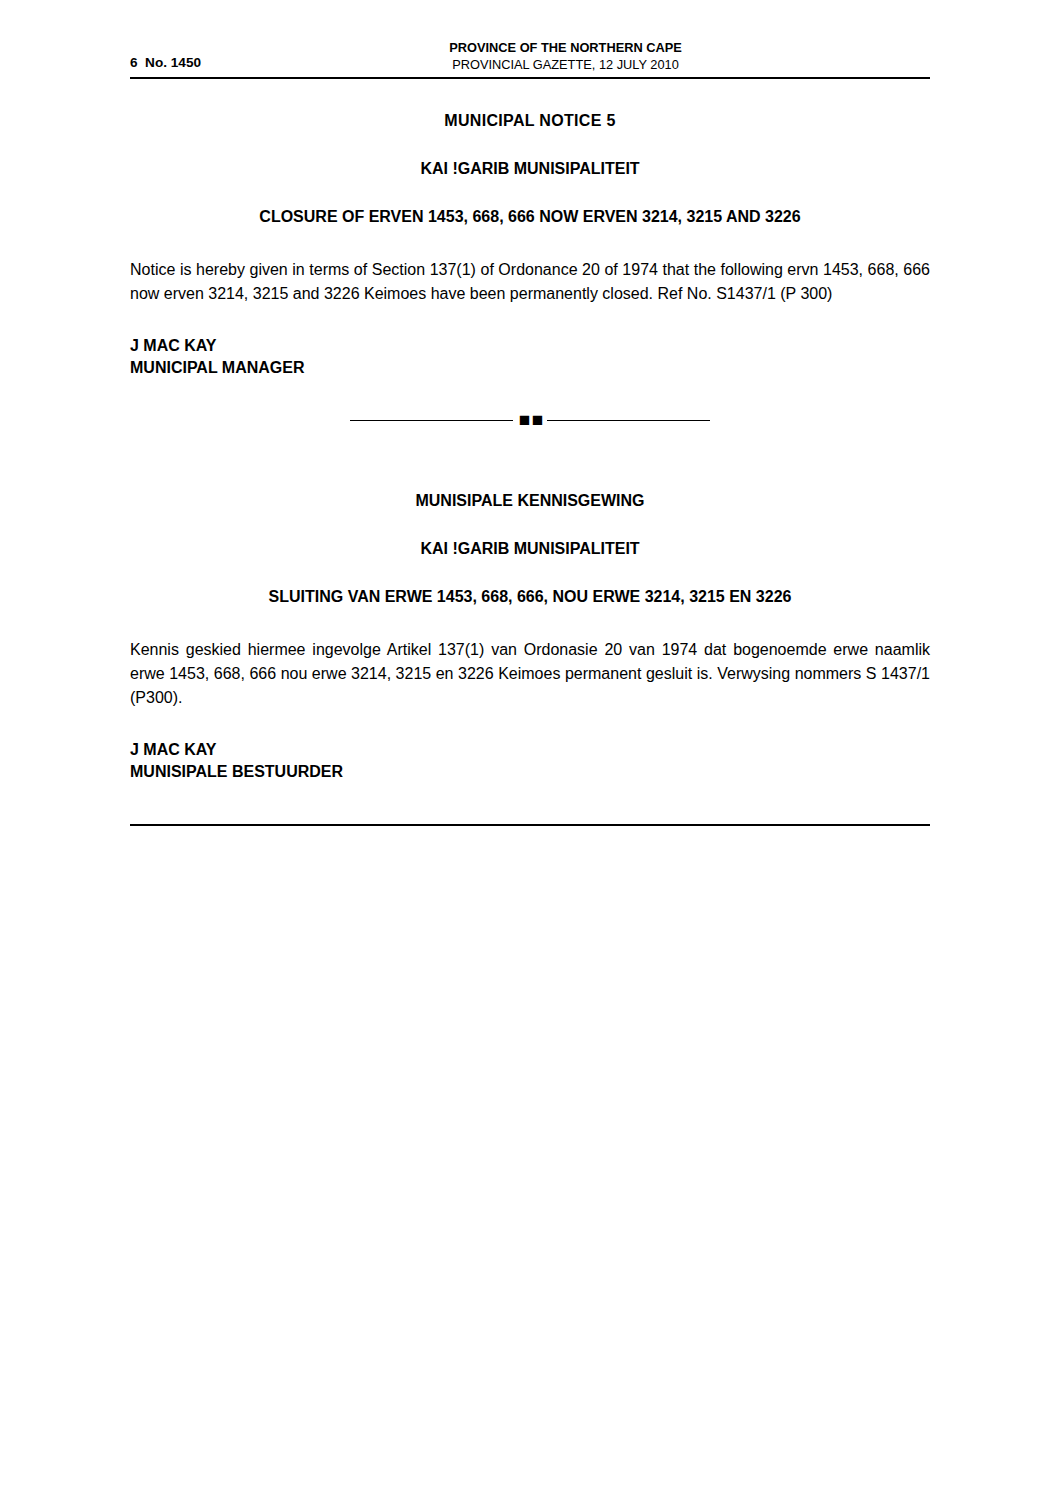6 No. 1450
PROVINCE OF THE NORTHERN CAPE
PROVINCIAL GAZETTE, 12 JULY 2010
MUNICIPAL NOTICE 5
KAI !GARIB MUNISIPALITEIT
CLOSURE OF ERVEN 1453, 668, 666 NOW ERVEN 3214, 3215 AND 3226
Notice is hereby given in terms of Section 137(1) of Ordonance 20 of 1974 that the following ervn 1453, 668, 666 now erven 3214, 3215 and 3226 Keimoes have been permanently closed. Ref No. S1437/1 (P 300)
J MAC KAY
MUNICIPAL MANAGER
■ ■
MUNISIPALE KENNISGEWING
KAI !GARIB MUNISIPALITEIT
SLUITING VAN ERWE 1453, 668, 666, NOU ERWE 3214, 3215 EN 3226
Kennis geskied hiermee ingevolge Artikel 137(1) van Ordonasie 20 van 1974 dat bogenoemde erwe naamlik erwe 1453, 668, 666 nou erwe 3214, 3215 en 3226 Keimoes permanent gesluit is. Verwysing nommers S 1437/1 (P300).
J MAC KAY
MUNISIPALE BESTUURDER